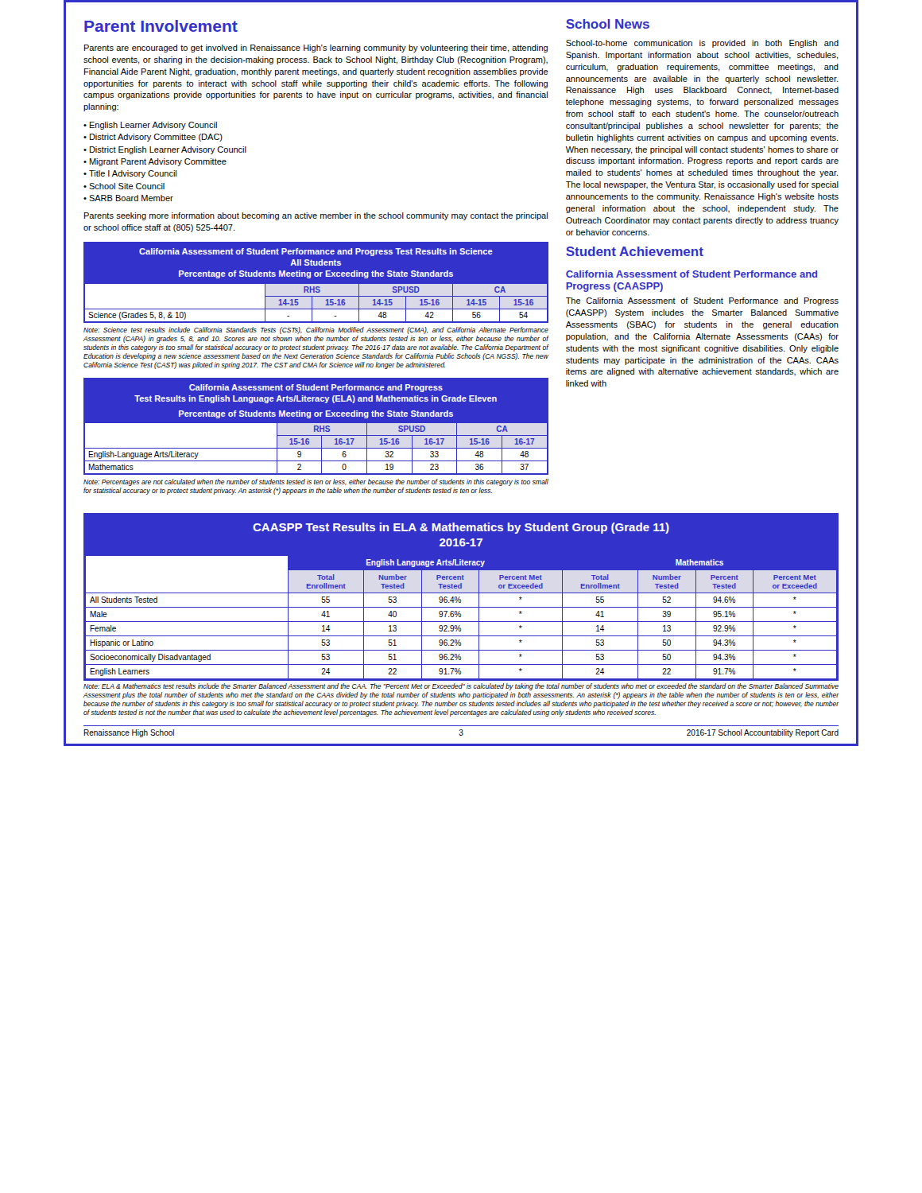Parent Involvement
Parents are encouraged to get involved in Renaissance High's learning community by volunteering their time, attending school events, or sharing in the decision-making process. Back to School Night, Birthday Club (Recognition Program), Financial Aide Parent Night, graduation, monthly parent meetings, and quarterly student recognition assemblies provide opportunities for parents to interact with school staff while supporting their child's academic efforts. The following campus organizations provide opportunities for parents to have input on curricular programs, activities, and financial planning:
English Learner Advisory Council
District Advisory Committee (DAC)
District English Learner Advisory Council
Migrant Parent Advisory Committee
Title I Advisory Council
School Site Council
SARB Board Member
Parents seeking more information about becoming an active member in the school community may contact the principal or school office staff at (805) 525-4407.
California Assessment of Student Performance and Progress Test Results in Science
All Students
Percentage of Students Meeting or Exceeding the State Standards
| | RHS | SPUSD | CA |
| --- | --- | --- | --- |
| 14-15 | 15-16 | 14-15 | 15-16 | 14-15 | 15-16 |
| Science (Grades 5, 8, & 10) | - | - | 48 | 42 | 56 | 54 |
Note: Science test results include California Standards Tests (CSTs), California Modified Assessment (CMA), and California Alternate Performance Assessment (CAPA) in grades 5, 8, and 10. Scores are not shown when the number of students tested is ten or less, either because the number of students in this category is too small for statistical accuracy or to protect student privacy. The 2016-17 data are not available. The California Department of Education is developing a new science assessment based on the Next Generation Science Standards for California Public Schools (CA NGSS). The new California Science Test (CAST) was piloted in spring 2017. The CST and CMA for Science will no longer be administered.
California Assessment of Student Performance and Progress
Test Results in English Language Arts/Literacy (ELA) and Mathematics in Grade Eleven
Percentage of Students Meeting or Exceeding the State Standards
| | RHS | SPUSD | CA |
| --- | --- | --- | --- |
| 15-16 | 16-17 | 15-16 | 16-17 | 15-16 | 16-17 |
| English-Language Arts/Literacy | 9 | 6 | 32 | 33 | 48 | 48 |
| Mathematics | 2 | 0 | 19 | 23 | 36 | 37 |
Note: Percentages are not calculated when the number of students tested is ten or less, either because the number of students in this category is too small for statistical accuracy or to protect student privacy. An asterisk (*) appears in the table when the number of students tested is ten or less.
School News
School-to-home communication is provided in both English and Spanish. Important information about school activities, schedules, curriculum, graduation requirements, committee meetings, and announcements are available in the quarterly school newsletter. Renaissance High uses Blackboard Connect, Internet-based telephone messaging systems, to forward personalized messages from school staff to each student's home. The counselor/outreach consultant/principal publishes a school newsletter for parents; the bulletin highlights current activities on campus and upcoming events. When necessary, the principal will contact students' homes to share or discuss important information. Progress reports and report cards are mailed to students' homes at scheduled times throughout the year. The local newspaper, the Ventura Star, is occasionally used for special announcements to the community. Renaissance High's website hosts general information about the school, independent study. The Outreach Coordinator may contact parents directly to address truancy or behavior concerns.
Student Achievement
California Assessment of Student Performance and Progress (CAASPP)
The California Assessment of Student Performance and Progress (CAASPP) System includes the Smarter Balanced Summative Assessments (SBAC) for students in the general education population, and the California Alternate Assessments (CAAs) for students with the most significant cognitive disabilities. Only eligible students may participate in the administration of the CAAs. CAAs items are aligned with alternative achievement standards, which are linked with
CAASPP Test Results in ELA & Mathematics by Student Group (Grade 11)
2016-17
| | English Language Arts/Literacy | Mathematics |
| --- | --- | --- |
| Total Enrollment | Number Tested | Percent Tested | Percent Met or Exceeded | Total Enrollment | Number Tested | Percent Tested | Percent Met or Exceeded |
| All Students Tested | 55 | 53 | 96.4% | * | 55 | 52 | 94.6% | * |
| Male | 41 | 40 | 97.6% | * | 41 | 39 | 95.1% | * |
| Female | 14 | 13 | 92.9% | * | 14 | 13 | 92.9% | * |
| Hispanic or Latino | 53 | 51 | 96.2% | * | 53 | 50 | 94.3% | * |
| Socioeconomically Disadvantaged | 53 | 51 | 96.2% | * | 53 | 50 | 94.3% | * |
| English Learners | 24 | 22 | 91.7% | * | 24 | 22 | 91.7% | * |
Note: ELA & Mathematics test results include the Smarter Balanced Assessment and the CAA. The "Percent Met or Exceeded" is calculated by taking the total number of students who met or exceeded the standard on the Smarter Balanced Summative Assessment plus the total number of students who met the standard on the CAAs divided by the total number of students who participated in both assessments. An asterisk (*) appears in the table when the number of students is ten or less, either because the number of students in this category is too small for statistical accuracy or to protect student privacy. The number os students tested includes all students who participated in the test whether they received a score or not; however, the number of students tested is not the number that was used to calculate the achievement level percentages. The achievement level percentages are calculated using only students who received scores.
Renaissance High School
3
2016-17 School Accountability Report Card